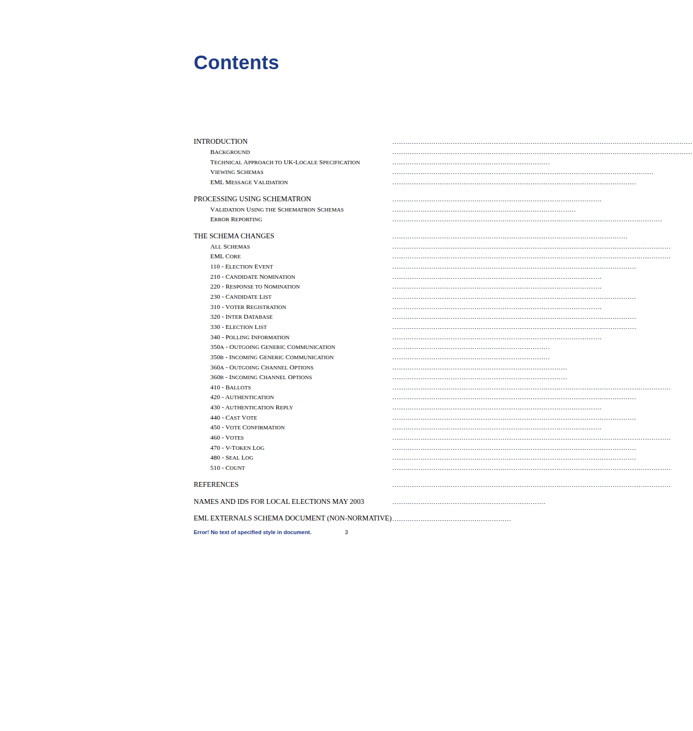Contents
| INTRODUCTION | ................................................................................................................................................. | 4 |
| B ACKGROUND | ................................................................................................................................................. | 4 |
| T ECHNICAL A PPROACH TO UK-L OCALE S PECIFICATION | ......................................................................... | 5 |
| V IEWING S CHEMAS | ......................................................................................................................... | 6 |
| EML M ESSAGE V ALIDATION | ................................................................................................................. | 6 |
| PROCESSING USING SCHEMATRON | ................................................................................................. | 7 |
| V ALIDATION U SING THE S CHEMATRON S CHEMAS | ..................................................................................... | 7 |
| E RROR R EPORTING | ............................................................................................................................. | 7 |
| THE SCHEMA CHANGES | ............................................................................................................. | 9 |
| A LL S CHEMAS | ................................................................................................................................. | 9 |
| EML C ORE | ................................................................................................................................. | 9 |
| 110 - E LECTION E VENT | ................................................................................................................. | 10 |
| 210 - C ANDIDATE N OMINATION | ................................................................................................. | 12 |
| 220 - R ESPONSE TO N OMINATION | ................................................................................................. | 14 |
| 230 - C ANDIDATE L IST | ................................................................................................................. | 15 |
| 310 - V OTER R EGISTRATION | ................................................................................................. | 16 |
| 320 - I NTER D ATABASE | ................................................................................................................. | 17 |
| 330 - E LECTION L IST | ................................................................................................................. | 18 |
| 340 - P OLLING I NFORMATION | ................................................................................................. | 19 |
| 350 A - O UTGOING G ENERIC C OMMUNICATION | ......................................................................... | 20 |
| 350 B - I NCOMING G ENERIC C OMMUNICATION | ......................................................................... | 21 |
| 360 A - O UTGOING C HANNEL O PTIONS | ................................................................................. | 22 |
| 360 B - I NCOMING C HANNEL O PTIONS | ................................................................................. | 22 |
| 410 - B ALLOTS | ................................................................................................................................. | 23 |
| 420 - A UTHENTICATION | ................................................................................................................. | 25 |
| 430 - A UTHENTICATION R EPLY | ................................................................................................. | 25 |
| 440 - C AST V OTE | ................................................................................................................. | 26 |
| 450 - V OTE C ONFIRMATION | ................................................................................................. | 27 |
| 460 - V OTES | ................................................................................................................................. | 28 |
| 470 - V-T OKEN L OG | ................................................................................................................. | 29 |
| 480 - S EAL L OG | ................................................................................................................. | 30 |
| 510 - C OUNT | ................................................................................................................................. | 31 |
| REFERENCES | ................................................................................................................................. | 33 |
| NAMES AND IDS FOR LOCAL ELECTIONS MAY 2003 | ....................................................................... | 34 |
| EML EXTERNALS SCHEMA DOCUMENT (NON-NORMATIVE) | ....................................................... | 35 |
Error! No text of specified style in document. 3